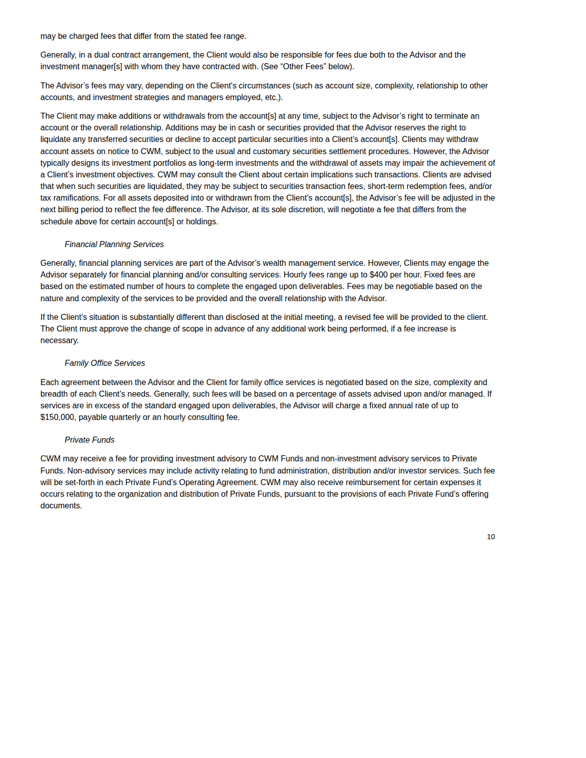may be charged fees that differ from the stated fee range.
Generally, in a dual contract arrangement, the Client would also be responsible for fees due both to the Advisor and the investment manager[s] with whom they have contracted with. (See “Other Fees” below).
The Advisor’s fees may vary, depending on the Client's circumstances (such as account size, complexity, relationship to other accounts, and investment strategies and managers employed, etc.).
The Client may make additions or withdrawals from the account[s] at any time, subject to the Advisor’s right to terminate an account or the overall relationship. Additions may be in cash or securities provided that the Advisor reserves the right to liquidate any transferred securities or decline to accept particular securities into a Client’s account[s]. Clients may withdraw account assets on notice to CWM, subject to the usual and customary securities settlement procedures. However, the Advisor typically designs its investment portfolios as long-term investments and the withdrawal of assets may impair the achievement of a Client’s investment objectives. CWM may consult the Client about certain implications such transactions. Clients are advised that when such securities are liquidated, they may be subject to securities transaction fees, short-term redemption fees, and/or tax ramifications. For all assets deposited into or withdrawn from the Client’s account[s], the Advisor’s fee will be adjusted in the next billing period to reflect the fee difference. The Advisor, at its sole discretion, will negotiate a fee that differs from the schedule above for certain account[s] or holdings.
Financial Planning Services
Generally, financial planning services are part of the Advisor’s wealth management service. However, Clients may engage the Advisor separately for financial planning and/or consulting services. Hourly fees range up to $400 per hour. Fixed fees are based on the estimated number of hours to complete the engaged upon deliverables. Fees may be negotiable based on the nature and complexity of the services to be provided and the overall relationship with the Advisor.
If the Client’s situation is substantially different than disclosed at the initial meeting, a revised fee will be provided to the client. The Client must approve the change of scope in advance of any additional work being performed, if a fee increase is necessary.
Family Office Services
Each agreement between the Advisor and the Client for family office services is negotiated based on the size, complexity and breadth of each Client’s needs. Generally, such fees will be based on a percentage of assets advised upon and/or managed. If services are in excess of the standard engaged upon deliverables, the Advisor will charge a fixed annual rate of up to $150,000, payable quarterly or an hourly consulting fee.
Private Funds
CWM may receive a fee for providing investment advisory to CWM Funds and non-investment advisory services to Private Funds. Non-advisory services may include activity relating to fund administration, distribution and/or investor services. Such fee will be set-forth in each Private Fund’s Operating Agreement. CWM may also receive reimbursement for certain expenses it occurs relating to the organization and distribution of Private Funds, pursuant to the provisions of each Private Fund’s offering documents.
10